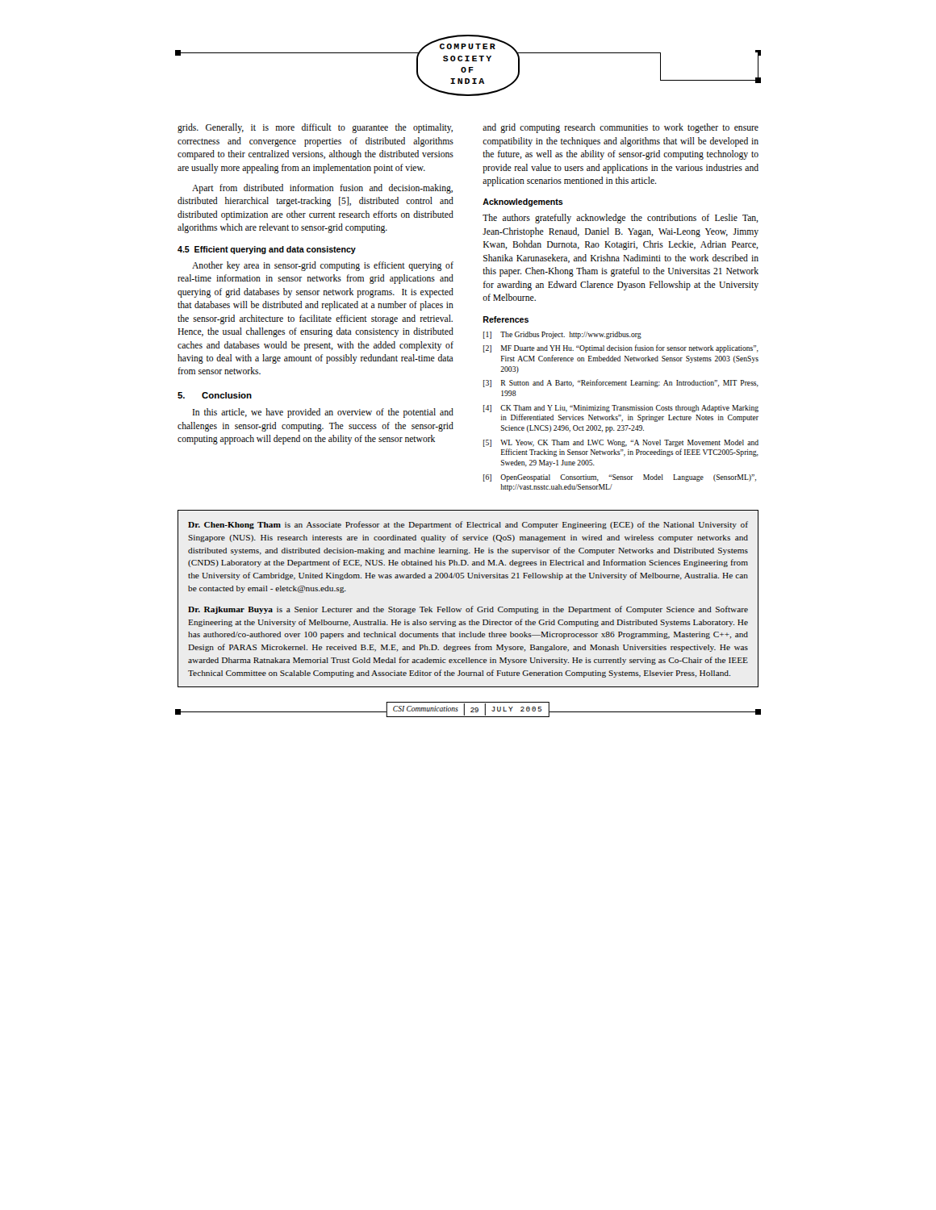COMPUTER
SOCIETY
OF
INDIA
grids. Generally, it is more difficult to guarantee the optimality, correctness and convergence properties of distributed algorithms compared to their centralized versions, although the distributed versions are usually more appealing from an implementation point of view.
Apart from distributed information fusion and decision-making, distributed hierarchical target-tracking [5], distributed control and distributed optimization are other current research efforts on distributed algorithms which are relevant to sensor-grid computing.
4.5 Efficient querying and data consistency
Another key area in sensor-grid computing is efficient querying of real-time information in sensor networks from grid applications and querying of grid databases by sensor network programs. It is expected that databases will be distributed and replicated at a number of places in the sensor-grid architecture to facilitate efficient storage and retrieval. Hence, the usual challenges of ensuring data consistency in distributed caches and databases would be present, with the added complexity of having to deal with a large amount of possibly redundant real-time data from sensor networks.
5. Conclusion
In this article, we have provided an overview of the potential and challenges in sensor-grid computing. The success of the sensor-grid computing approach will depend on the ability of the sensor network
and grid computing research communities to work together to ensure compatibility in the techniques and algorithms that will be developed in the future, as well as the ability of sensor-grid computing technology to provide real value to users and applications in the various industries and application scenarios mentioned in this article.
Acknowledgements
The authors gratefully acknowledge the contributions of Leslie Tan, Jean-Christophe Renaud, Daniel B. Yagan, Wai-Leong Yeow, Jimmy Kwan, Bohdan Durnota, Rao Kotagiri, Chris Leckie, Adrian Pearce, Shanika Karunasekera, and Krishna Nadiminti to the work described in this paper. Chen-Khong Tham is grateful to the Universitas 21 Network for awarding an Edward Clarence Dyason Fellowship at the University of Melbourne.
References
[1] The Gridbus Project. http://www.gridbus.org
[2] MF Duarte and YH Hu. “Optimal decision fusion for sensor network applications”, First ACM Conference on Embedded Networked Sensor Systems 2003 (SenSys 2003)
[3] R Sutton and A Barto, “Reinforcement Learning: An Introduction”, MIT Press, 1998
[4] CK Tham and Y Liu, “Minimizing Transmission Costs through Adaptive Marking in Differentiated Services Networks”, in Springer Lecture Notes in Computer Science (LNCS) 2496, Oct 2002, pp. 237-249.
[5] WL Yeow, CK Tham and LWC Wong, “A Novel Target Movement Model and Efficient Tracking in Sensor Networks”, in Proceedings of IEEE VTC2005-Spring, Sweden, 29 May-1 June 2005.
[6] OpenGeospatial Consortium, “Sensor Model Language (SensorML)”, http://vast.nsstc.uah.edu/SensorML/
Dr. Chen-Khong Tham is an Associate Professor at the Department of Electrical and Computer Engineering (ECE) of the National University of Singapore (NUS). His research interests are in coordinated quality of service (QoS) management in wired and wireless computer networks and distributed systems, and distributed decision-making and machine learning. He is the supervisor of the Computer Networks and Distributed Systems (CNDS) Laboratory at the Department of ECE, NUS. He obtained his Ph.D. and M.A. degrees in Electrical and Information Sciences Engineering from the University of Cambridge, United Kingdom. He was awarded a 2004/05 Universitas 21 Fellowship at the University of Melbourne, Australia. He can be contacted by email - eletck@nus.edu.sg.
Dr. Rajkumar Buyya is a Senior Lecturer and the Storage Tek Fellow of Grid Computing in the Department of Computer Science and Software Engineering at the University of Melbourne, Australia. He is also serving as the Director of the Grid Computing and Distributed Systems Laboratory. He has authored/co-authored over 100 papers and technical documents that include three books—Microprocessor x86 Programming, Mastering C++, and Design of PARAS Microkernel. He received B.E, M.E, and Ph.D. degrees from Mysore, Bangalore, and Monash Universities respectively. He was awarded Dharma Ratnakara Memorial Trust Gold Medal for academic excellence in Mysore University. He is currently serving as Co-Chair of the IEEE Technical Committee on Scalable Computing and Associate Editor of the Journal of Future Generation Computing Systems, Elsevier Press, Holland.
CSI Communications
29
JULY 2005